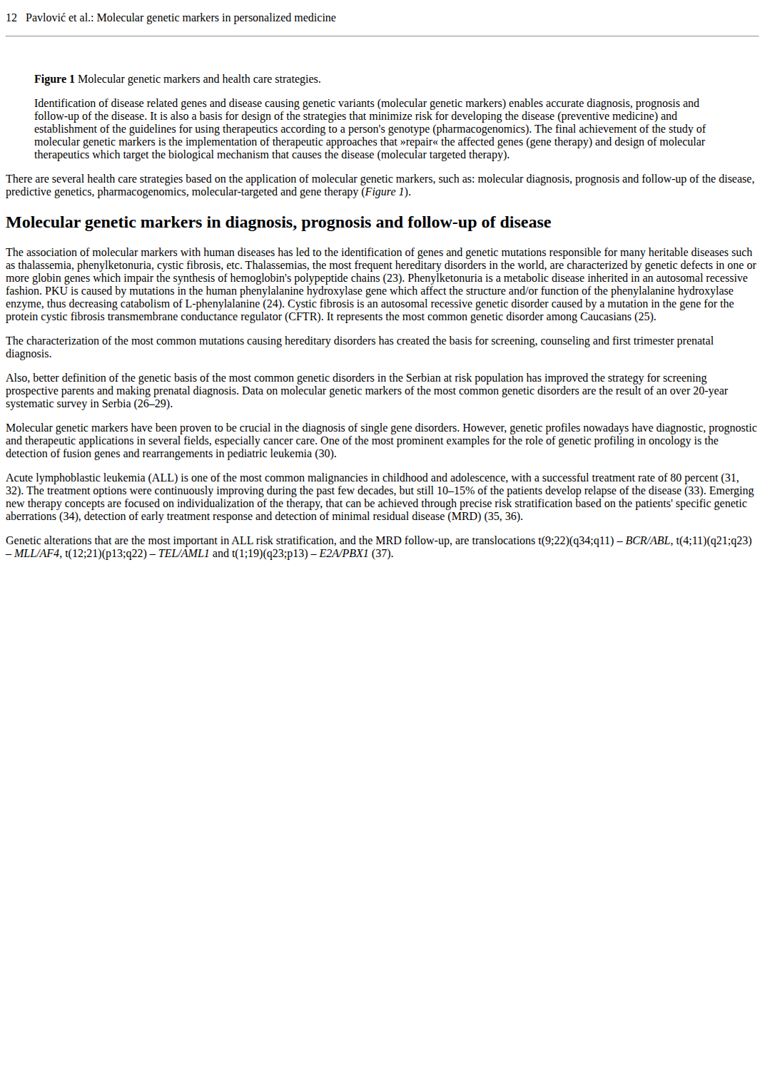12 Pavlović et al.: Molecular genetic markers in personalized medicine
Figure 1 Molecular genetic markers and health care strategies.
Identification of disease related genes and disease causing genetic variants (molecular genetic markers) enables accurate diagnosis, prognosis and follow-up of the disease. It is also a basis for design of the strategies that minimize risk for developing the disease (preventive medicine) and establishment of the guidelines for using therapeutics according to a person's genotype (pharmacogenomics). The final achievement of the study of molecular genetic markers is the implementation of therapeutic approaches that »repair« the affected genes (gene therapy) and design of molecular therapeutics which target the biological mechanism that causes the disease (molecular targeted therapy).
There are several health care strategies based on the application of molecular genetic markers, such as: molecular diagnosis, prognosis and follow-up of the disease, predictive genetics, pharmacogenomics, molecular-targeted and gene therapy (Figure 1).
Molecular genetic markers in diagnosis, prognosis and follow-up of disease
The association of molecular markers with human diseases has led to the identification of genes and genetic mutations responsible for many heritable diseases such as thalassemia, phenylketonuria, cystic fibrosis, etc. Thalassemias, the most frequent hereditary disorders in the world, are characterized by genetic defects in one or more globin genes which impair the synthesis of hemoglobin's polypeptide chains (23). Phenylketonuria is a metabolic disease inherited in an autosomal recessive fashion. PKU is caused by mutations in the human phenylalanine hydroxylase gene which affect the structure and/or function of the phenylalanine hydroxylase enzyme, thus decreasing catabolism of L-phenylalanine (24). Cystic fibrosis is an autosomal recessive genetic disorder caused by a mutation in the gene for the protein cystic fibrosis transmembrane conductance regulator (CFTR). It represents the most common genetic disorder among Caucasians (25).
The characterization of the most common mutations causing hereditary disorders has created the basis for screening, counseling and first trimester prenatal diagnosis.
Also, better definition of the genetic basis of the most common genetic disorders in the Serbian at risk population has improved the strategy for screening prospective parents and making prenatal diagnosis. Data on molecular genetic markers of the most common genetic disorders are the result of an over 20-year systematic survey in Serbia (26–29).
Molecular genetic markers have been proven to be crucial in the diagnosis of single gene disorders. However, genetic profiles nowadays have diagnostic, prognostic and therapeutic applications in several fields, especially cancer care. One of the most prominent examples for the role of genetic profiling in oncology is the detection of fusion genes and rearrangements in pediatric leukemia (30).
Acute lymphoblastic leukemia (ALL) is one of the most common malignancies in childhood and adolescence, with a successful treatment rate of 80 percent (31, 32). The treatment options were continuously improving during the past few decades, but still 10–15% of the patients develop relapse of the disease (33). Emerging new therapy concepts are focused on individualization of the therapy, that can be achieved through precise risk stratification based on the patients' specific genetic aberrations (34), detection of early treatment response and detection of minimal residual disease (MRD) (35, 36).
Genetic alterations that are the most important in ALL risk stratification, and the MRD follow-up, are translocations t(9;22)(q34;q11) – BCR/ABL, t(4;11)(q21;q23) – MLL/AF4, t(12;21)(p13;q22) – TEL/AML1 and t(1;19)(q23;p13) – E2A/PBX1 (37).